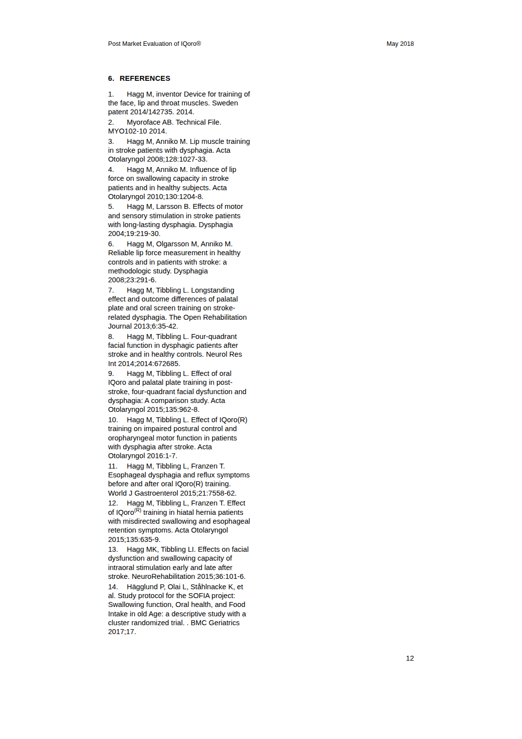Post Market Evaluation of IQoro®
May 2018
6. REFERENCES
1. Hagg M, inventor Device for training of the face, lip and throat muscles. Sweden patent 2014/142735. 2014.
2. Myoroface AB. Technical File. MYO102-10 2014.
3. Hagg M, Anniko M. Lip muscle training in stroke patients with dysphagia. Acta Otolaryngol 2008;128:1027-33.
4. Hagg M, Anniko M. Influence of lip force on swallowing capacity in stroke patients and in healthy subjects. Acta Otolaryngol 2010;130:1204-8.
5. Hagg M, Larsson B. Effects of motor and sensory stimulation in stroke patients with long-lasting dysphagia. Dysphagia 2004;19:219-30.
6. Hagg M, Olgarsson M, Anniko M. Reliable lip force measurement in healthy controls and in patients with stroke: a methodologic study. Dysphagia 2008;23:291-6.
7. Hagg M, Tibbling L. Longstanding effect and outcome differences of palatal plate and oral screen training on stroke-related dysphagia. The Open Rehabilitation Journal 2013;6:35-42.
8. Hagg M, Tibbling L. Four-quadrant facial function in dysphagic patients after stroke and in healthy controls. Neurol Res Int 2014;2014:672685.
9. Hagg M, Tibbling L. Effect of oral IQoro and palatal plate training in post-stroke, four-quadrant facial dysfunction and dysphagia: A comparison study. Acta Otolaryngol 2015;135:962-8.
10. Hagg M, Tibbling L. Effect of IQoro(R) training on impaired postural control and oropharyngeal motor function in patients with dysphagia after stroke. Acta Otolaryngol 2016:1-7.
11. Hagg M, Tibbling L, Franzen T. Esophageal dysphagia and reflux symptoms before and after oral IQoro(R) training. World J Gastroenterol 2015;21:7558-62.
12. Hagg M, Tibbling L, Franzen T. Effect of IQoro(R) training in hiatal hernia patients with misdirected swallowing and esophageal retention symptoms. Acta Otolaryngol 2015;135:635-9.
13. Hagg MK, Tibbling LI. Effects on facial dysfunction and swallowing capacity of intraoral stimulation early and late after stroke. NeuroRehabilitation 2015;36:101-6.
14. Hägglund P, Olai L, Ståhlnacke K, et al. Study protocol for the SOFIA project: Swallowing function, Oral health, and Food Intake in old Age: a descriptive study with a cluster randomized trial. . BMC Geriatrics 2017;17.
12